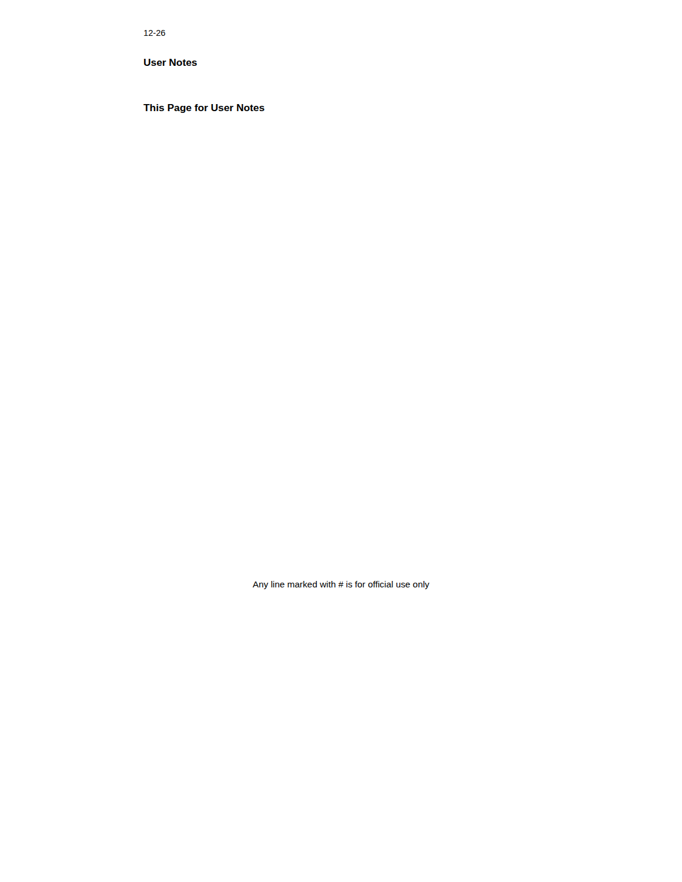12-26
User Notes
This Page for User Notes
Any line marked with # is for official use only